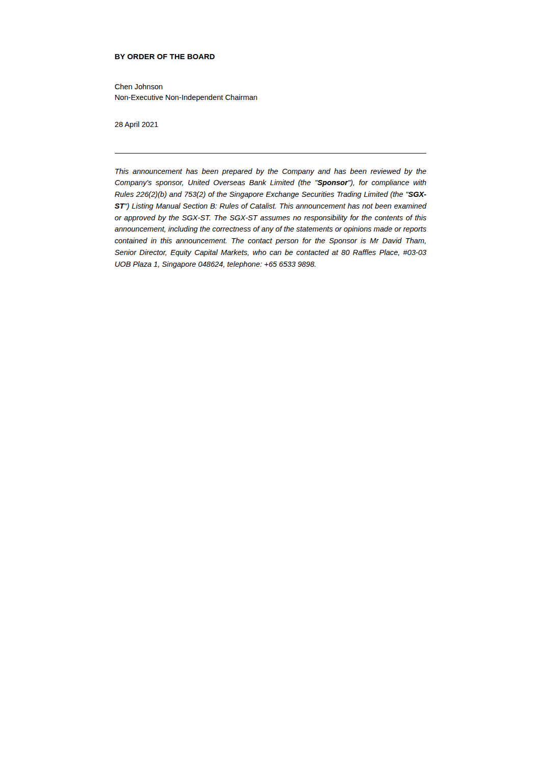BY ORDER OF THE BOARD
Chen Johnson
Non-Executive Non-Independent Chairman
28 April 2021
This announcement has been prepared by the Company and has been reviewed by the Company's sponsor, United Overseas Bank Limited (the "Sponsor"), for compliance with Rules 226(2)(b) and 753(2) of the Singapore Exchange Securities Trading Limited (the "SGX-ST") Listing Manual Section B: Rules of Catalist. This announcement has not been examined or approved by the SGX-ST. The SGX-ST assumes no responsibility for the contents of this announcement, including the correctness of any of the statements or opinions made or reports contained in this announcement. The contact person for the Sponsor is Mr David Tham, Senior Director, Equity Capital Markets, who can be contacted at 80 Raffles Place, #03-03 UOB Plaza 1, Singapore 048624, telephone: +65 6533 9898.